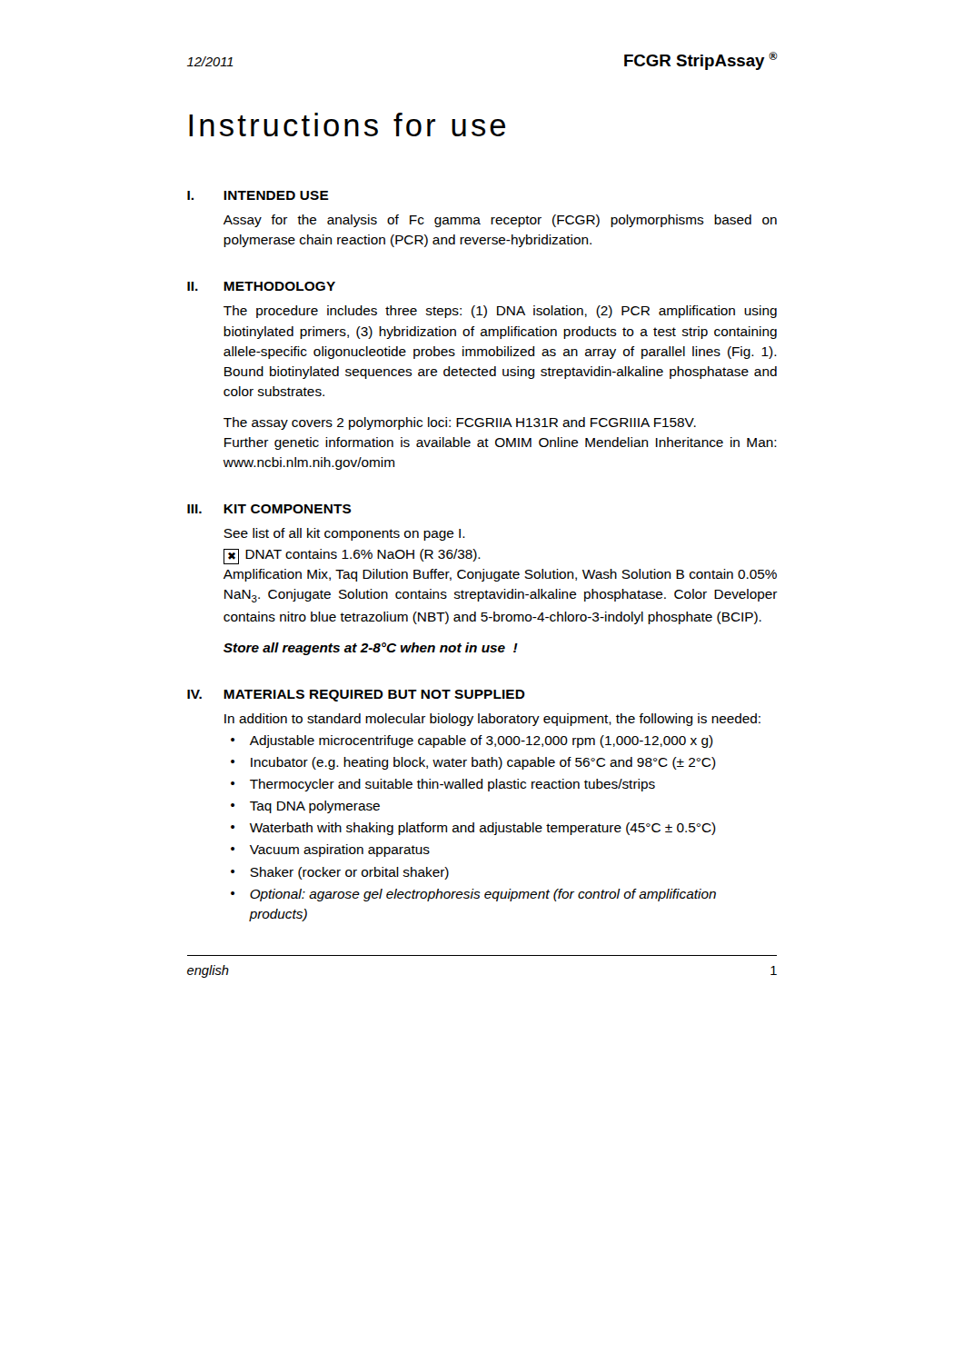12/2011
FCGR StripAssay ®
Instructions for use
I.
INTENDED USE
Assay for the analysis of Fc gamma receptor (FCGR) polymorphisms based on polymerase chain reaction (PCR) and reverse-hybridization.
II.
METHODOLOGY
The procedure includes three steps: (1) DNA isolation, (2) PCR amplification using biotinylated primers, (3) hybridization of amplification products to a test strip containing allele-specific oligonucleotide probes immobilized as an array of parallel lines (Fig. 1). Bound biotinylated sequences are detected using streptavidin-alkaline phosphatase and color substrates.
The assay covers 2 polymorphic loci: FCGRIIA H131R and FCGRIIIA F158V.
Further genetic information is available at OMIM Online Mendelian Inheritance in Man: www.ncbi.nlm.nih.gov/omim
III.
KIT COMPONENTS
See list of all kit components on page I.
✖ DNAT contains 1.6% NaOH (R 36/38).
Amplification Mix, Taq Dilution Buffer, Conjugate Solution, Wash Solution B contain 0.05% NaN3. Conjugate Solution contains streptavidin-alkaline phosphatase. Color Developer contains nitro blue tetrazolium (NBT) and 5-bromo-4-chloro-3-indolyl phosphate (BCIP).
Store all reagents at 2-8°C when not in use !
IV.
MATERIALS REQUIRED BUT NOT SUPPLIED
In addition to standard molecular biology laboratory equipment, the following is needed:
Adjustable microcentrifuge capable of 3,000-12,000 rpm (1,000-12,000 x g)
Incubator (e.g. heating block, water bath) capable of 56°C and 98°C (± 2°C)
Thermocycler and suitable thin-walled plastic reaction tubes/strips
Taq DNA polymerase
Waterbath with shaking platform and adjustable temperature (45°C ± 0.5°C)
Vacuum aspiration apparatus
Shaker (rocker or orbital shaker)
Optional: agarose gel electrophoresis equipment (for control of amplification products)
english
1